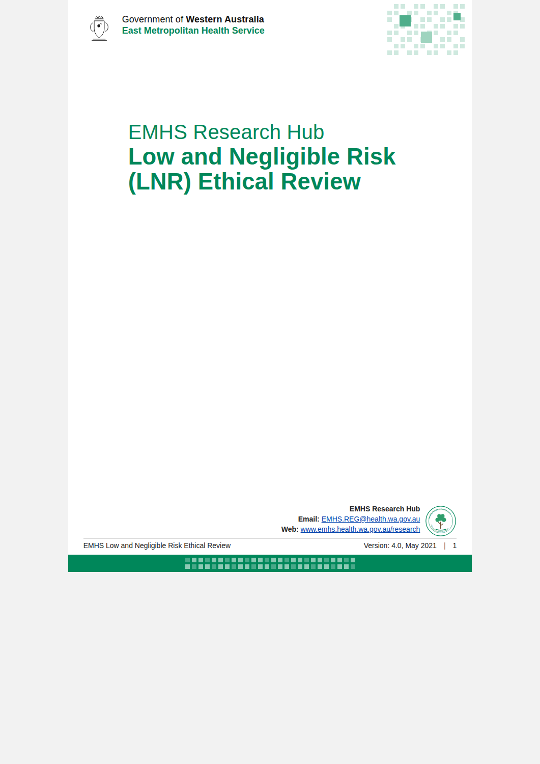Government of Western Australia
East Metropolitan Health Service
EMHS Research Hub
Low and Negligible Risk
(LNR) Ethical Review
EMHS Research Hub
Email: EMHS.REG@health.wa.gov.au
Web: www.emhs.health.wa.gov.au/research
Healthy People, Amazing Care Research Improves Health
EMHS Low and Negligible Risk Ethical Review
Version: 4.0, May 2021 | 1